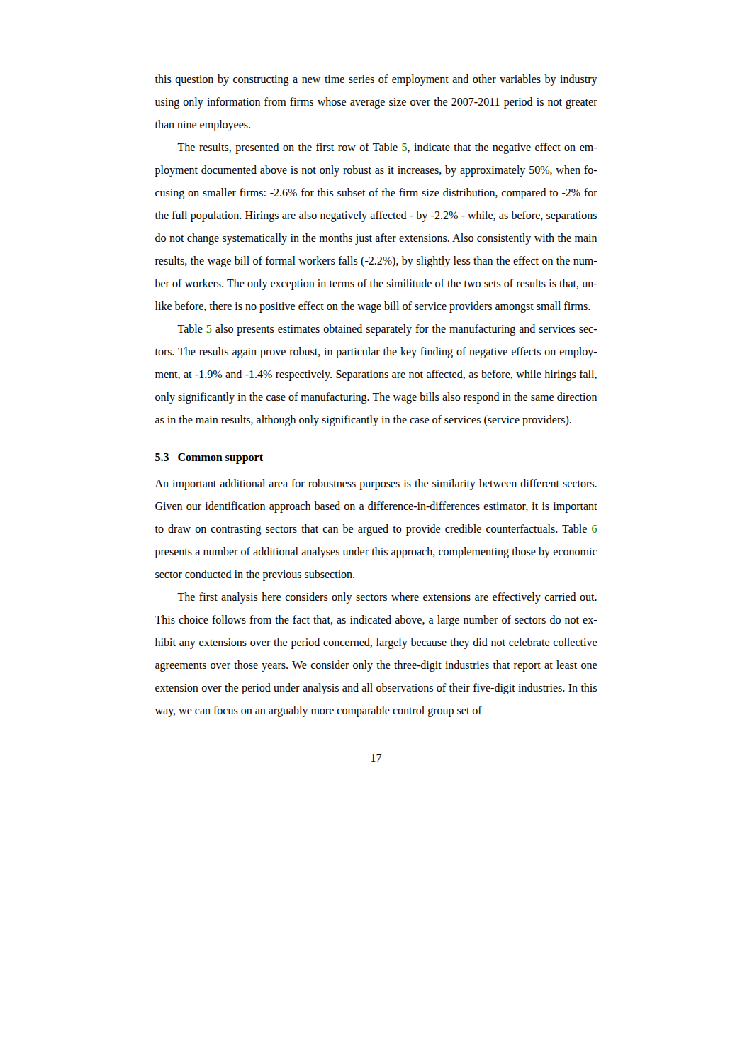this question by constructing a new time series of employment and other variables by industry using only information from firms whose average size over the 2007-2011 period is not greater than nine employees.
The results, presented on the first row of Table 5, indicate that the negative effect on employment documented above is not only robust as it increases, by approximately 50%, when focusing on smaller firms: -2.6% for this subset of the firm size distribution, compared to -2% for the full population. Hirings are also negatively affected - by -2.2% - while, as before, separations do not change systematically in the months just after extensions. Also consistently with the main results, the wage bill of formal workers falls (-2.2%), by slightly less than the effect on the number of workers. The only exception in terms of the similitude of the two sets of results is that, unlike before, there is no positive effect on the wage bill of service providers amongst small firms.
Table 5 also presents estimates obtained separately for the manufacturing and services sectors. The results again prove robust, in particular the key finding of negative effects on employment, at -1.9% and -1.4% respectively. Separations are not affected, as before, while hirings fall, only significantly in the case of manufacturing. The wage bills also respond in the same direction as in the main results, although only significantly in the case of services (service providers).
5.3 Common support
An important additional area for robustness purposes is the similarity between different sectors. Given our identification approach based on a difference-in-differences estimator, it is important to draw on contrasting sectors that can be argued to provide credible counterfactuals. Table 6 presents a number of additional analyses under this approach, complementing those by economic sector conducted in the previous subsection.
The first analysis here considers only sectors where extensions are effectively carried out. This choice follows from the fact that, as indicated above, a large number of sectors do not exhibit any extensions over the period concerned, largely because they did not celebrate collective agreements over those years. We consider only the three-digit industries that report at least one extension over the period under analysis and all observations of their five-digit industries. In this way, we can focus on an arguably more comparable control group set of
17